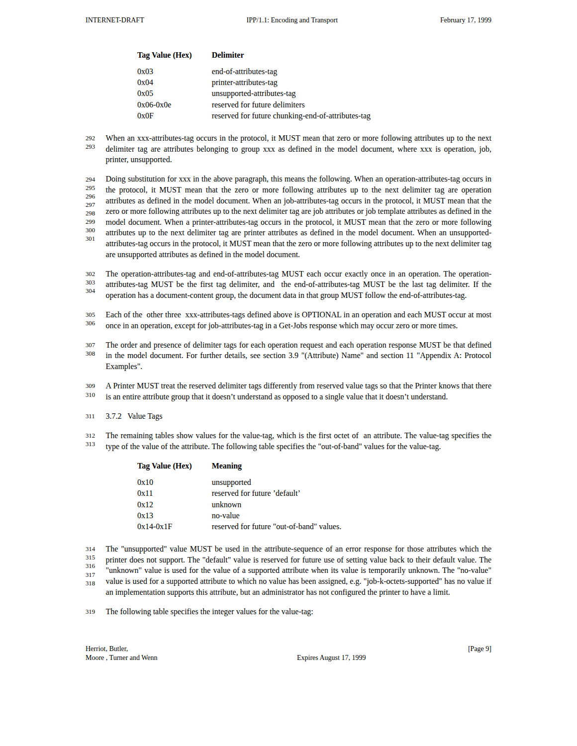INTERNET-DRAFT
IPP/1.1: Encoding and Transport
February 17, 1999
| Tag Value (Hex) | Delimiter |
| --- | --- |
| 0x03 | end-of-attributes-tag |
| 0x04 | printer-attributes-tag |
| 0x05 | unsupported-attributes-tag |
| 0x06-0x0e | reserved for future delimiters |
| 0x0F | reserved for future chunking-end-of-attributes-tag |
292293
When an xxx-attributes-tag occurs in the protocol, it MUST mean that zero or more following attributes up to the next delimiter tag are attributes belonging to group xxx as defined in the model document, where xxx is operation, job, printer, unsupported.
294295296297298299300301
Doing substitution for xxx in the above paragraph, this means the following. When an operation-attributes-tag occurs in the protocol, it MUST mean that the zero or more following attributes up to the next delimiter tag are operation attributes as defined in the model document. When an job-attributes-tag occurs in the protocol, it MUST mean that the zero or more following attributes up to the next delimiter tag are job attributes or job template attributes as defined in the model document. When a printer-attributes-tag occurs in the protocol, it MUST mean that the zero or more following attributes up to the next delimiter tag are printer attributes as defined in the model document. When an unsupported-attributes-tag occurs in the protocol, it MUST mean that the zero or more following attributes up to the next delimiter tag are unsupported attributes as defined in the model document.
302303304
The operation-attributes-tag and end-of-attributes-tag MUST each occur exactly once in an operation. The operation-attributes-tag MUST be the first tag delimiter, and the end-of-attributes-tag MUST be the last tag delimiter. If the operation has a document-content group, the document data in that group MUST follow the end-of-attributes-tag.
305306
Each of the other three xxx-attributes-tags defined above is OPTIONAL in an operation and each MUST occur at most once in an operation, except for job-attributes-tag in a Get-Jobs response which may occur zero or more times.
307308
The order and presence of delimiter tags for each operation request and each operation response MUST be that defined in the model document. For further details, see section 3.9 "(Attribute) Name" and section 11 "Appendix A: Protocol Examples".
309310
A Printer MUST treat the reserved delimiter tags differently from reserved value tags so that the Printer knows that there is an entire attribute group that it doesn’t understand as opposed to a single value that it doesn’t understand.
311
3.7.2 Value Tags
312313
The remaining tables show values for the value-tag, which is the first octet of an attribute. The value-tag specifies the type of the value of the attribute. The following table specifies the "out-of-band" values for the value-tag.
| Tag Value (Hex) | Meaning |
| --- | --- |
| 0x10 | unsupported |
| 0x11 | reserved for future ’default’ |
| 0x12 | unknown |
| 0x13 | no-value |
| 0x14-0x1F | reserved for future "out-of-band" values. |
314315316317318
The "unsupported" value MUST be used in the attribute-sequence of an error response for those attributes which the printer does not support. The "default" value is reserved for future use of setting value back to their default value. The "unknown" value is used for the value of a supported attribute when its value is temporarily unknown. The "no-value" value is used for a supported attribute to which no value has been assigned, e.g. "job-k-octets-supported" has no value if an implementation supports this attribute, but an administrator has not configured the printer to have a limit.
319
The following table specifies the integer values for the value-tag:
Herriot, Butler,
[Page 9]
Moore , Turner and Wenn
Expires August 17, 1999